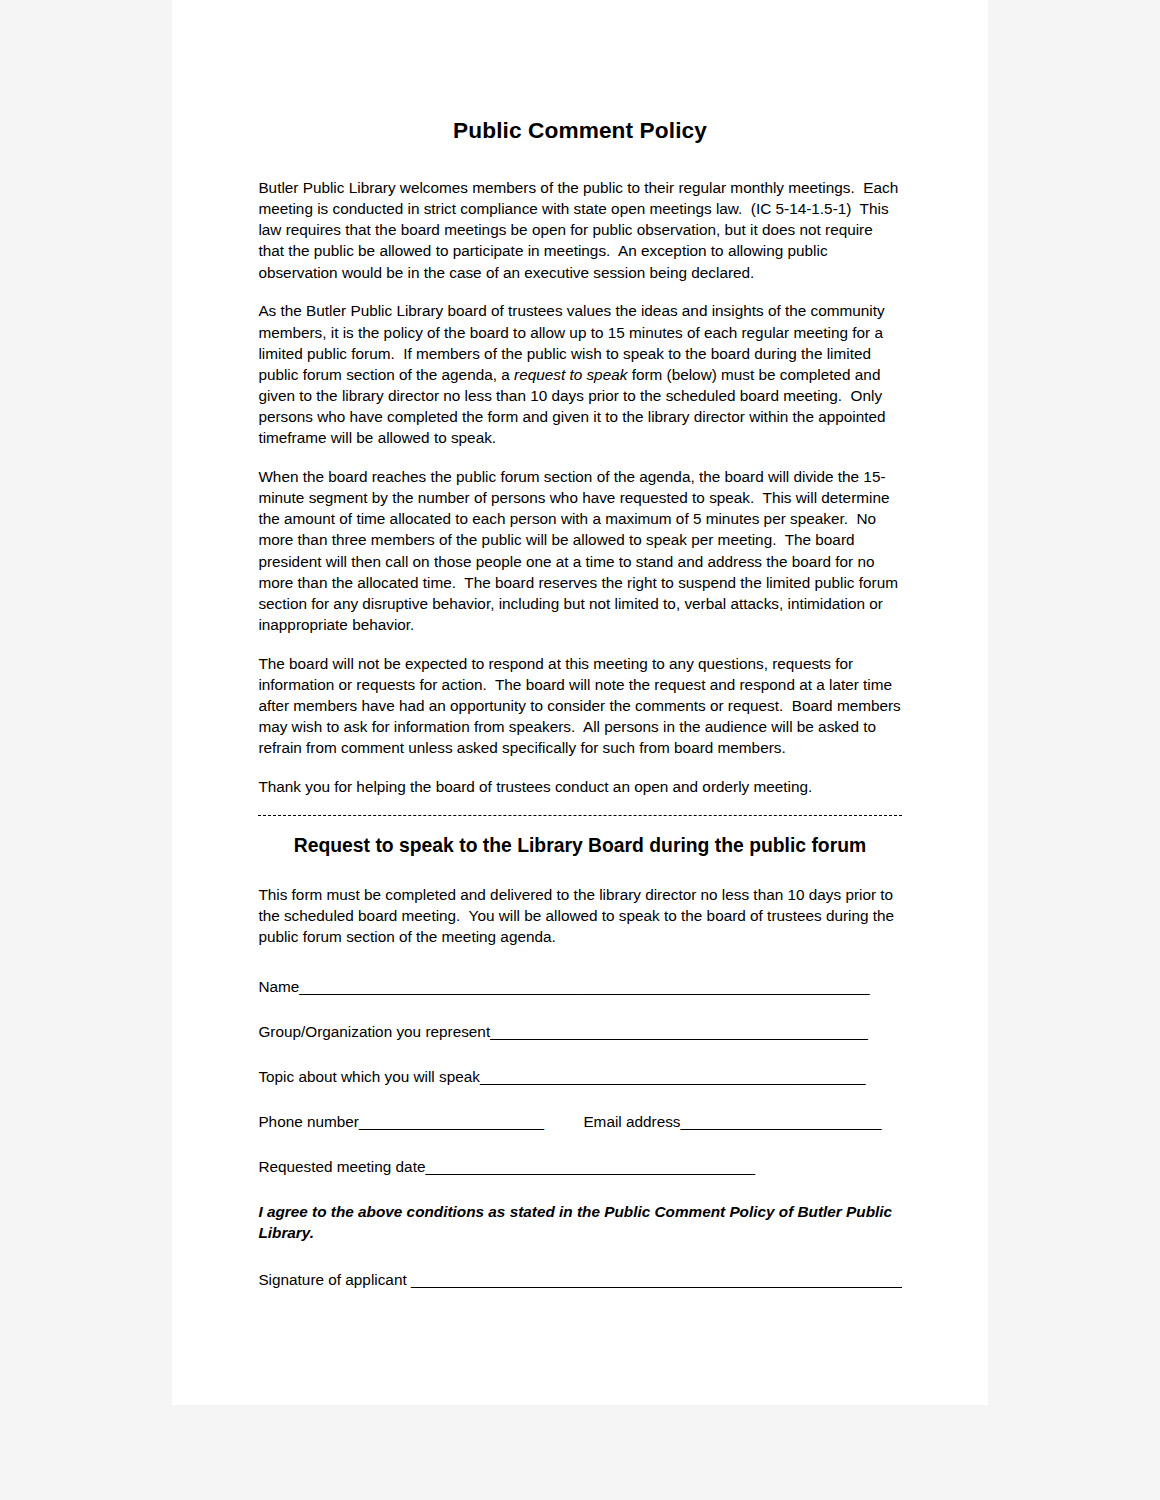Public Comment Policy
Butler Public Library welcomes members of the public to their regular monthly meetings. Each meeting is conducted in strict compliance with state open meetings law. (IC 5-14-1.5-1) This law requires that the board meetings be open for public observation, but it does not require that the public be allowed to participate in meetings. An exception to allowing public observation would be in the case of an executive session being declared.
As the Butler Public Library board of trustees values the ideas and insights of the community members, it is the policy of the board to allow up to 15 minutes of each regular meeting for a limited public forum. If members of the public wish to speak to the board during the limited public forum section of the agenda, a request to speak form (below) must be completed and given to the library director no less than 10 days prior to the scheduled board meeting. Only persons who have completed the form and given it to the library director within the appointed timeframe will be allowed to speak.
When the board reaches the public forum section of the agenda, the board will divide the 15-minute segment by the number of persons who have requested to speak. This will determine the amount of time allocated to each person with a maximum of 5 minutes per speaker. No more than three members of the public will be allowed to speak per meeting. The board president will then call on those people one at a time to stand and address the board for no more than the allocated time. The board reserves the right to suspend the limited public forum section for any disruptive behavior, including but not limited to, verbal attacks, intimidation or inappropriate behavior.
The board will not be expected to respond at this meeting to any questions, requests for information or requests for action. The board will note the request and respond at a later time after members have had an opportunity to consider the comments or request. Board members may wish to ask for information from speakers. All persons in the audience will be asked to refrain from comment unless asked specifically for such from board members.
Thank you for helping the board of trustees conduct an open and orderly meeting.
Request to speak to the Library Board during the public forum
This form must be completed and delivered to the library director no less than 10 days prior to the scheduled board meeting. You will be allowed to speak to the board of trustees during the public forum section of the meeting agenda.
Name_______________________________________________________________________
Group/Organization you represent_______________________________________________
Topic about which you will speak________________________________________________
Phone number_______________________ Email address_________________________
Requested meeting date_________________________________________
I agree to the above conditions as stated in the Public Comment Policy of Butler Public Library.
Signature of applicant _______________________________________________________________